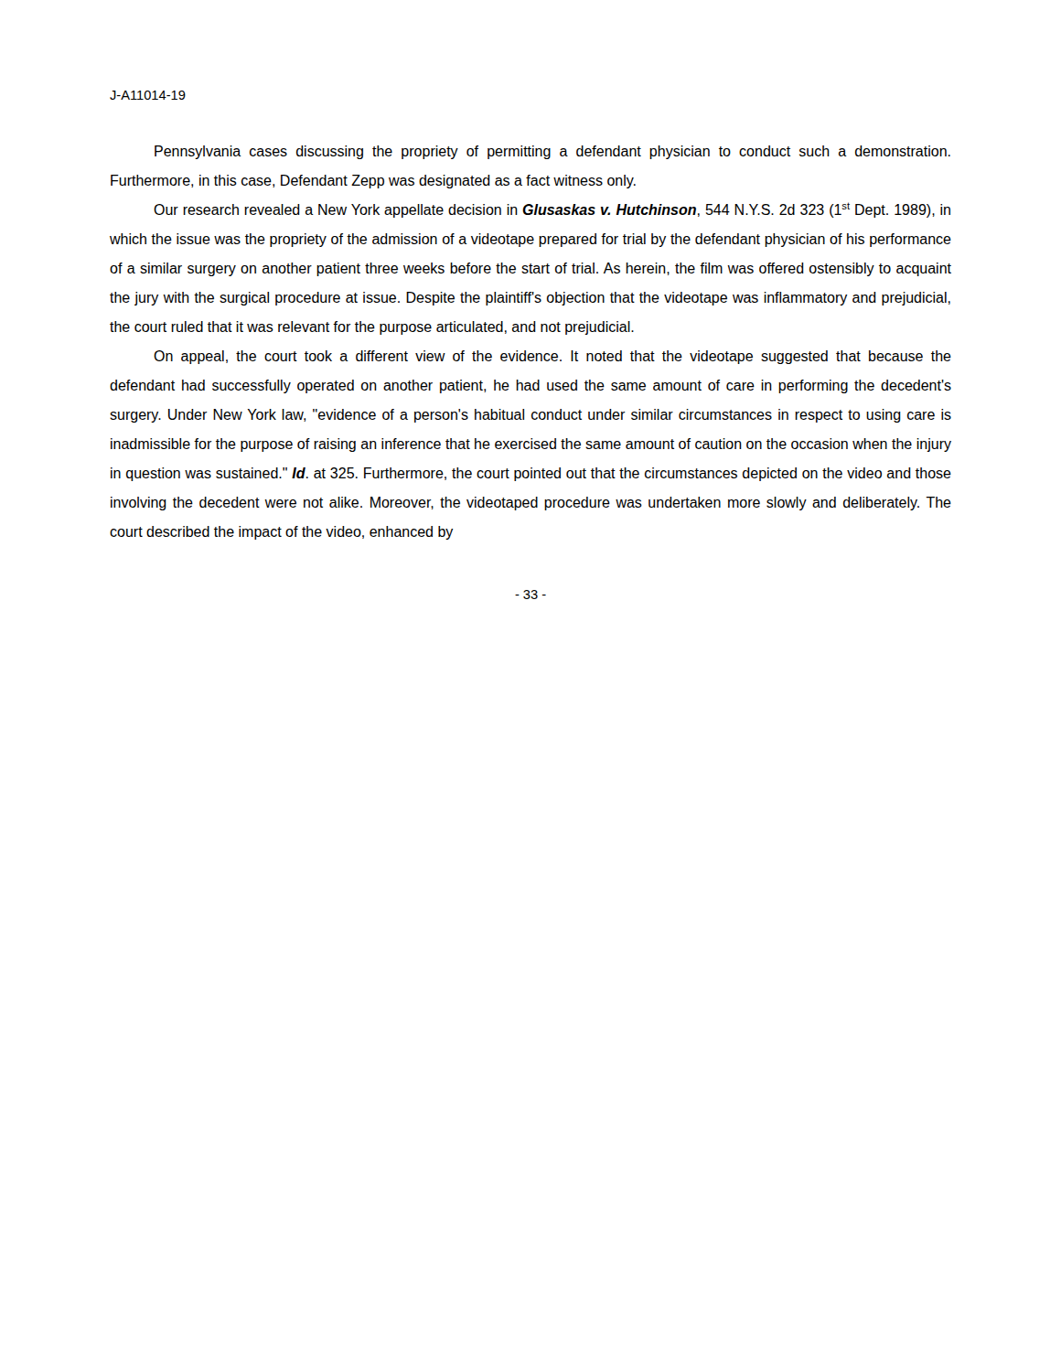J-A11014-19
Pennsylvania cases discussing the propriety of permitting a defendant physician to conduct such a demonstration. Furthermore, in this case, Defendant Zepp was designated as a fact witness only.
Our research revealed a New York appellate decision in Glusaskas v. Hutchinson, 544 N.Y.S. 2d 323 (1st Dept. 1989), in which the issue was the propriety of the admission of a videotape prepared for trial by the defendant physician of his performance of a similar surgery on another patient three weeks before the start of trial. As herein, the film was offered ostensibly to acquaint the jury with the surgical procedure at issue. Despite the plaintiff's objection that the videotape was inflammatory and prejudicial, the court ruled that it was relevant for the purpose articulated, and not prejudicial.
On appeal, the court took a different view of the evidence. It noted that the videotape suggested that because the defendant had successfully operated on another patient, he had used the same amount of care in performing the decedent's surgery. Under New York law, "evidence of a person's habitual conduct under similar circumstances in respect to using care is inadmissible for the purpose of raising an inference that he exercised the same amount of caution on the occasion when the injury in question was sustained." Id. at 325. Furthermore, the court pointed out that the circumstances depicted on the video and those involving the decedent were not alike. Moreover, the videotaped procedure was undertaken more slowly and deliberately. The court described the impact of the video, enhanced by
- 33 -